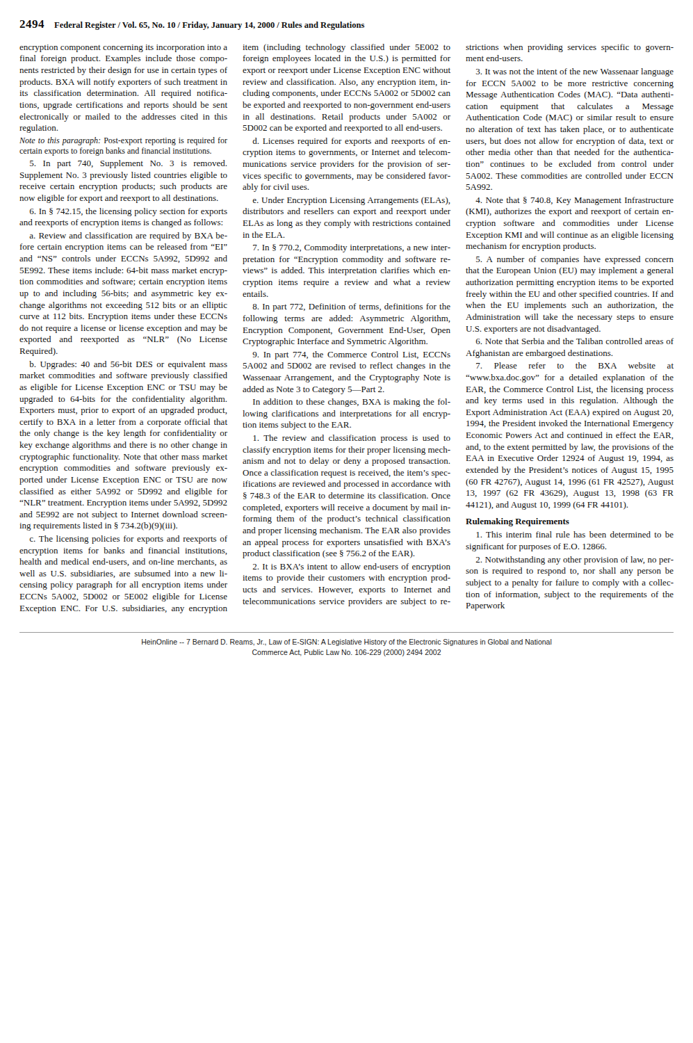2494
Federal Register / Vol. 65, No. 10 / Friday, January 14, 2000 / Rules and Regulations
encryption component concerning its incorporation into a final foreign product. Examples include those components restricted by their design for use in certain types of products. BXA will notify exporters of such treatment in its classification determination. All required notifications, upgrade certifications and reports should be sent electronically or mailed to the addresses cited in this regulation.
Note to this paragraph: Post-export reporting is required for certain exports to foreign banks and financial institutions.
5. In part 740, Supplement No. 3 is removed. Supplement No. 3 previously listed countries eligible to receive certain encryption products; such products are now eligible for export and reexport to all destinations.
6. In § 742.15, the licensing policy section for exports and reexports of encryption items is changed as follows:
a. Review and classification are required by BXA before certain encryption items can be released from “EI” and “NS” controls under ECCNs 5A992, 5D992 and 5E992. These items include: 64-bit mass market encryption commodities and software; certain encryption items up to and including 56-bits; and asymmetric key exchange algorithms not exceeding 512 bits or an elliptic curve at 112 bits. Encryption items under these ECCNs do not require a license or license exception and may be exported and reexported as “NLR” (No License Required).
b. Upgrades: 40 and 56-bit DES or equivalent mass market commodities and software previously classified as eligible for License Exception ENC or TSU may be upgraded to 64-bits for the confidentiality algorithm. Exporters must, prior to export of an upgraded product, certify to BXA in a letter from a corporate official that the only change is the key length for confidentiality or key exchange algorithms and there is no other change in cryptographic functionality. Note that other mass market encryption commodities and software previously exported under License Exception ENC or TSU are now classified as either 5A992 or 5D992 and eligible for “NLR” treatment. Encryption items under 5A992, 5D992 and 5E992 are not subject to Internet download screening requirements listed in § 734.2(b)(9)(iii).
c. The licensing policies for exports and reexports of encryption items for banks and financial institutions, health and medical end-users, and on-line merchants, as well as U.S. subsidiaries, are subsumed into a new licensing policy paragraph for all encryption items under ECCNs 5A002, 5D002 or 5E002 eligible for License Exception ENC. For U.S. subsidiaries, any encryption item (including technology classified under 5E002 to foreign employees located in the U.S.) is permitted for export or reexport under License Exception ENC without review and classification. Also, any encryption item, including components, under ECCNs 5A002 or 5D002 can be exported and reexported to non-government end-users in all destinations. Retail products under 5A002 or 5D002 can be exported and reexported to all end-users.
d. Licenses required for exports and reexports of encryption items to governments, or Internet and telecommunications service providers for the provision of services specific to governments, may be considered favorably for civil uses.
e. Under Encryption Licensing Arrangements (ELAs), distributors and resellers can export and reexport under ELAs as long as they comply with restrictions contained in the ELA.
7. In § 770.2, Commodity interpretations, a new interpretation for “Encryption commodity and software reviews” is added. This interpretation clarifies which encryption items require a review and what a review entails.
8. In part 772, Definition of terms, definitions for the following terms are added: Asymmetric Algorithm, Encryption Component, Government End-User, Open Cryptographic Interface and Symmetric Algorithm.
9. In part 774, the Commerce Control List, ECCNs 5A002 and 5D002 are revised to reflect changes in the Wassenaar Arrangement, and the Cryptography Note is added as Note 3 to Category 5—Part 2.
In addition to these changes, BXA is making the following clarifications and interpretations for all encryption items subject to the EAR.
1. The review and classification process is used to classify encryption items for their proper licensing mechanism and not to delay or deny a proposed transaction. Once a classification request is received, the item’s specifications are reviewed and processed in accordance with § 748.3 of the EAR to determine its classification. Once completed, exporters will receive a document by mail informing them of the product’s technical classification and proper licensing mechanism. The EAR also provides an appeal process for exporters unsatisfied with BXA’s product classification (see § 756.2 of the EAR).
2. It is BXA’s intent to allow end-users of encryption items to provide their customers with encryption products and services. However, exports to Internet and telecommunications service providers are subject to restrictions when providing services specific to government end-users.
3. It was not the intent of the new Wassenaar language for ECCN 5A002 to be more restrictive concerning Message Authentication Codes (MAC). “Data authentication equipment that calculates a Message Authentication Code (MAC) or similar result to ensure no alteration of text has taken place, or to authenticate users, but does not allow for encryption of data, text or other media other than that needed for the authentication” continues to be excluded from control under 5A002. These commodities are controlled under ECCN 5A992.
4. Note that § 740.8, Key Management Infrastructure (KMI), authorizes the export and reexport of certain encryption software and commodities under License Exception KMI and will continue as an eligible licensing mechanism for encryption products.
5. A number of companies have expressed concern that the European Union (EU) may implement a general authorization permitting encryption items to be exported freely within the EU and other specified countries. If and when the EU implements such an authorization, the Administration will take the necessary steps to ensure U.S. exporters are not disadvantaged.
6. Note that Serbia and the Taliban controlled areas of Afghanistan are embargoed destinations.
7. Please refer to the BXA website at “www.bxa.doc.gov” for a detailed explanation of the EAR, the Commerce Control List, the licensing process and key terms used in this regulation. Although the Export Administration Act (EAA) expired on August 20, 1994, the President invoked the International Emergency Economic Powers Act and continued in effect the EAR, and, to the extent permitted by law, the provisions of the EAA in Executive Order 12924 of August 19, 1994, as extended by the President’s notices of August 15, 1995 (60 FR 42767), August 14, 1996 (61 FR 42527), August 13, 1997 (62 FR 43629), August 13, 1998 (63 FR 44121), and August 10, 1999 (64 FR 44101).
Rulemaking Requirements
1. This interim final rule has been determined to be significant for purposes of E.O. 12866.
2. Notwithstanding any other provision of law, no person is required to respond to, nor shall any person be subject to a penalty for failure to comply with a collection of information, subject to the requirements of the Paperwork
HeinOnline -- 7 Bernard D. Reams, Jr., Law of E-SIGN: A Legislative History of the Electronic Signatures in Global and National
Commerce Act, Public Law No. 106-229 (2000) 2494 2002